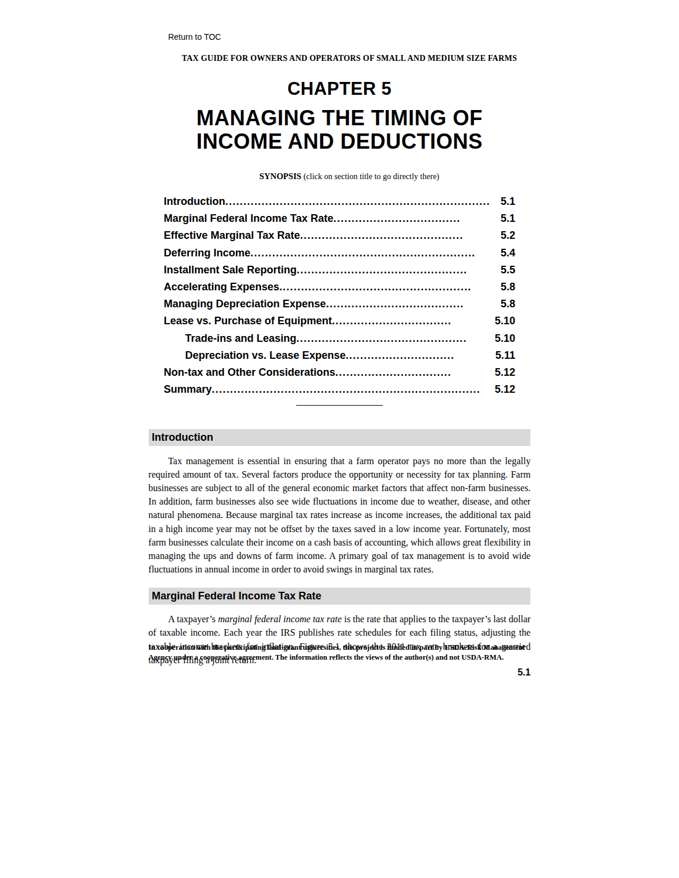Return to TOC
TAX GUIDE FOR OWNERS AND OPERATORS OF SMALL AND MEDIUM SIZE FARMS
CHAPTER 5
MANAGING THE TIMING OF
INCOME AND DEDUCTIONS
SYNOPSIS (click on section title to go directly there)
| Introduction ......................................................................... | 5.1 |
| Marginal Federal Income Tax Rate ................................... | 5.1 |
| Effective Marginal Tax Rate ............................................. | 5.2 |
| Deferring Income .............................................................. | 5.4 |
| Installment Sale Reporting ............................................... | 5.5 |
| Accelerating Expenses ..................................................... | 5.8 |
| Managing Depreciation Expense ...................................... | 5.8 |
| Lease vs. Purchase of Equipment ................................. | 5.10 |
| Trade-ins and Leasing ............................................... | 5.10 |
| Depreciation vs. Lease Expense .............................. | 5.11 |
| Non-tax and Other Considerations ................................ | 5.12 |
| Summary .......................................................................... | 5.12 |
Introduction
Tax management is essential in ensuring that a farm operator pays no more than the legally required amount of tax. Several factors produce the opportunity or necessity for tax planning. Farm businesses are subject to all of the general economic market factors that affect non-farm businesses. In addition, farm businesses also see wide fluctuations in income due to weather, disease, and other natural phenomena. Because marginal tax rates increase as income increases, the additional tax paid in a high income year may not be offset by the taxes saved in a low income year. Fortunately, most farm businesses calculate their income on a cash basis of accounting, which allows great flexibility in managing the ups and downs of farm income. A primary goal of tax management is to avoid wide fluctuations in annual income in order to avoid swings in marginal tax rates.
Marginal Federal Income Tax Rate
A taxpayer’s marginal federal income tax rate is the rate that applies to the taxpayer’s last dollar of taxable income. Each year the IRS publishes rate schedules for each filing status, adjusting the taxable income brackets for inflation. Figure 5.1 shows the 2011 tax rate brackets for a married taxpayer filing a joint return.
In cooperation with the participating land-grant universities, this project is funded in part by USDA-Risk Management Agency under a cooperative agreement. The information reflects the views of the author(s) and not USDA-RMA.
5.1